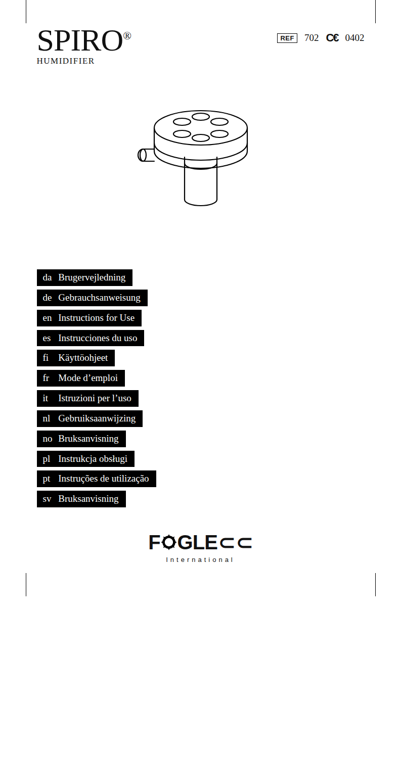SPIRO®
HUMIDIFIER
REF 702 C€ 0402
da Brugervejledning
de Gebrauchsanweisung
en Instructions for Use
es Instrucciones du uso
fi Käyttöohjeet
fr Mode d’emploi
it Istruzioni per l’uso
nl Gebruiksaanwijzing
no Bruksanvisning
pl Instrukcja obsługi
pt Instruções de utilização
sv Bruksanvisning
F GLE⊂⊂
International